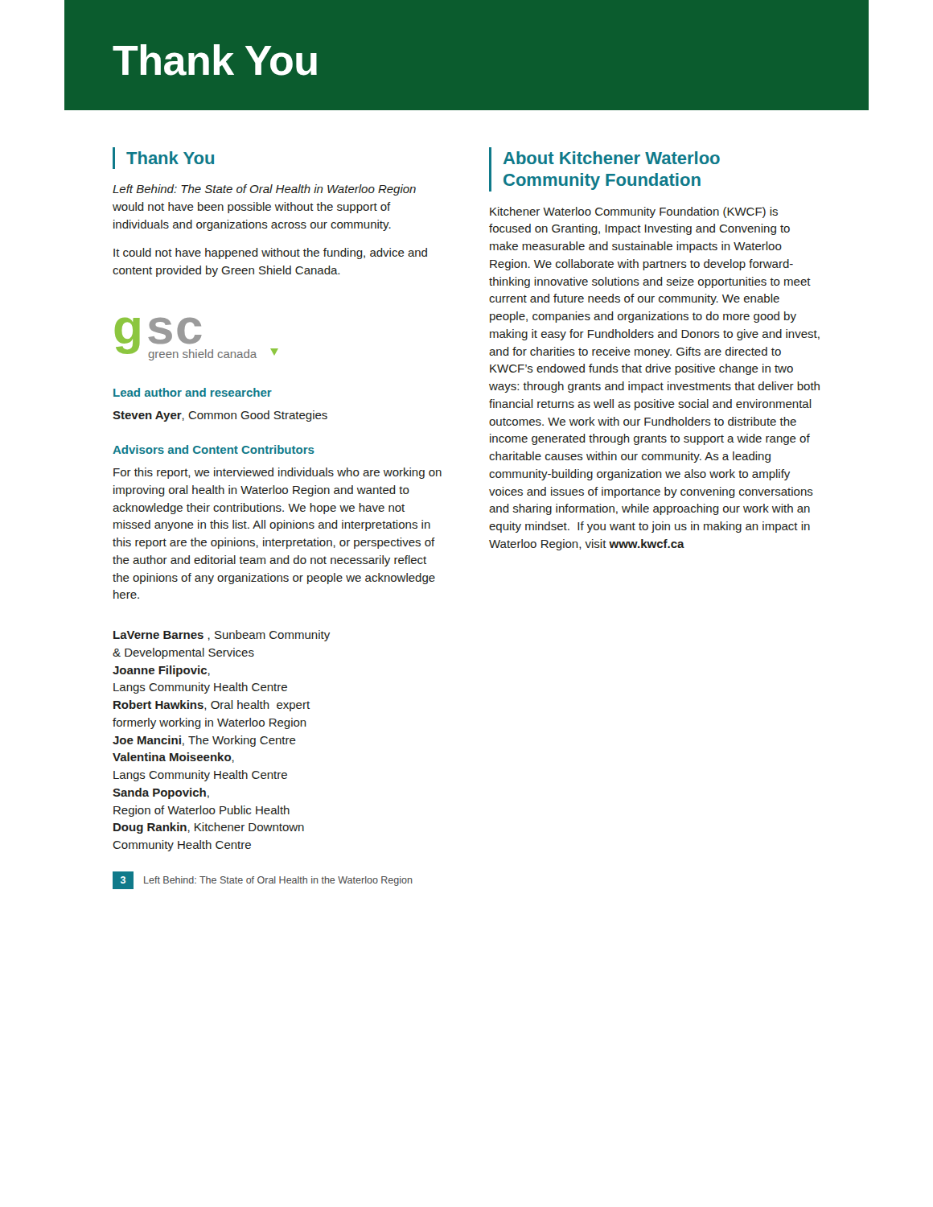Thank You
Thank You
Left Behind: The State of Oral Health in Waterloo Region would not have been possible without the support of individuals and organizations across our community.
It could not have happened without the funding, advice and content provided by Green Shield Canada.
g s c green shield canada
Lead author and researcher
Steven Ayer, Common Good Strategies
Advisors and Content Contributors
For this report, we interviewed individuals who are working on improving oral health in Waterloo Region and wanted to acknowledge their contributions. We hope we have not missed anyone in this list. All opinions and interpretations in this report are the opinions, interpretation, or perspectives of the author and editorial team and do not necessarily reflect the opinions of any organizations or people we acknowledge here.
LaVerne Barnes , Sunbeam Community
& Developmental Services
Joanne Filipovic,
Langs Community Health Centre
Robert Hawkins, Oral health expert
formerly working in Waterloo Region
Joe Mancini, The Working Centre
Valentina Moiseenko,
Langs Community Health Centre
Sanda Popovich,
Region of Waterloo Public Health
Doug Rankin, Kitchener Downtown
Community Health Centre
About Kitchener Waterloo
Community Foundation
Kitchener Waterloo Community Foundation (KWCF) is focused on Granting, Impact Investing and Convening to make measurable and sustainable impacts in Waterloo Region. We collaborate with partners to develop forward-thinking innovative solutions and seize opportunities to meet current and future needs of our community. We enable people, companies and organizations to do more good by making it easy for Fundholders and Donors to give and invest, and for charities to receive money. Gifts are directed to KWCF’s endowed funds that drive positive change in two ways: through grants and impact investments that deliver both financial returns as well as positive social and environmental outcomes. We work with our Fundholders to distribute the income generated through grants to support a wide range of charitable causes within our community. As a leading community-building organization we also work to amplify voices and issues of importance by convening conversations and sharing information, while approaching our work with an equity mindset. If you want to join us in making an impact in Waterloo Region, visit www.kwcf.ca
3 Left Behind: The State of Oral Health in the Waterloo Region